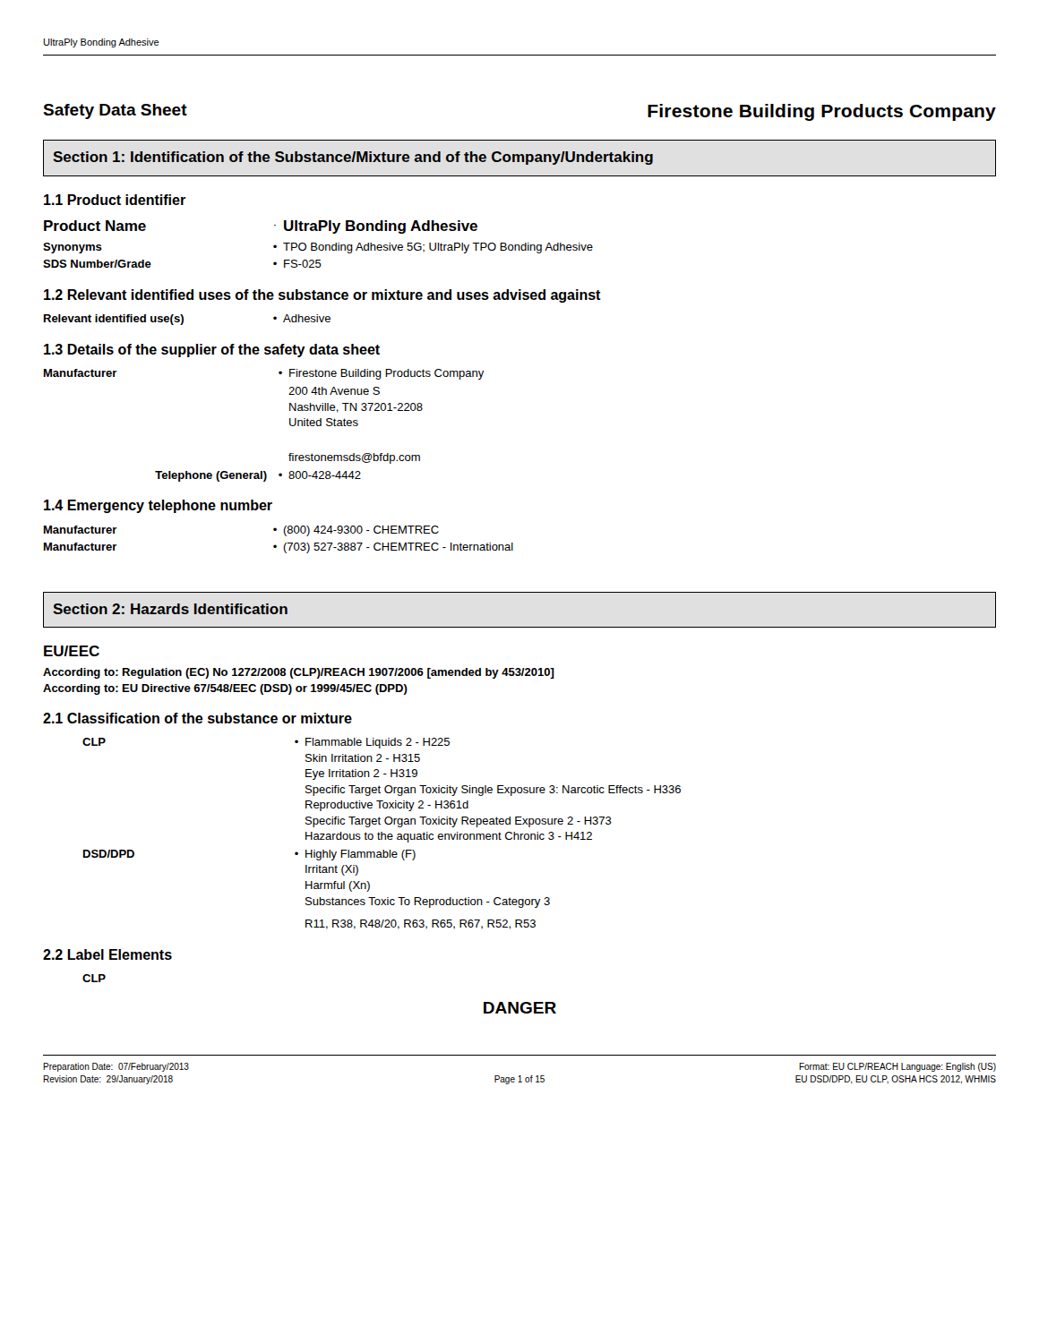UltraPly Bonding Adhesive
Safety Data Sheet
Firestone Building Products Company
Section 1: Identification of the Substance/Mixture and of the Company/Undertaking
1.1 Product identifier
| Product Name | · | UltraPly Bonding Adhesive |
| Synonyms | • | TPO Bonding Adhesive 5G; UltraPly TPO Bonding Adhesive |
| SDS Number/Grade | • | FS-025 |
1.2 Relevant identified uses of the substance or mixture and uses advised against
| Relevant identified use(s) | • | Adhesive |
1.3 Details of the supplier of the safety data sheet
| Manufacturer | • | Firestone Building Products Company |
| | | 200 4th Avenue S Nashville, TN 37201-2208 United States |
| | | firestonemsds@bfdp.com |
| Telephone (General) | • | 800-428-4442 |
1.4 Emergency telephone number
| Manufacturer | • | (800) 424-9300 - CHEMTREC |
| Manufacturer | • | (703) 527-3887 - CHEMTREC - International |
Section 2: Hazards Identification
EU/EEC
According to: Regulation (EC) No 1272/2008 (CLP)/REACH 1907/2006 [amended by 453/2010]
According to: EU Directive 67/548/EEC (DSD) or 1999/45/EC (DPD)
2.1 Classification of the substance or mixture
| CLP | • | Flammable Liquids 2 - H225 Skin Irritation 2 - H315 Eye Irritation 2 - H319 Specific Target Organ Toxicity Single Exposure 3: Narcotic Effects - H336 Reproductive Toxicity 2 - H361d Specific Target Organ Toxicity Repeated Exposure 2 - H373 Hazardous to the aquatic environment Chronic 3 - H412 |
| DSD/DPD | • | Highly Flammable (F) Irritant (Xi) Harmful (Xn) Substances Toxic To Reproduction - Category 3 R11, R38, R48/20, R63, R65, R67, R52, R53 |
2.2 Label Elements
| CLP | | |
DANGER
Preparation Date: 07/February/2013
Revision Date: 29/January/2018
Format: EU CLP/REACH Language: English (US)
EU DSD/DPD, EU CLP, OSHA HCS 2012, WHMIS
Page 1 of 15